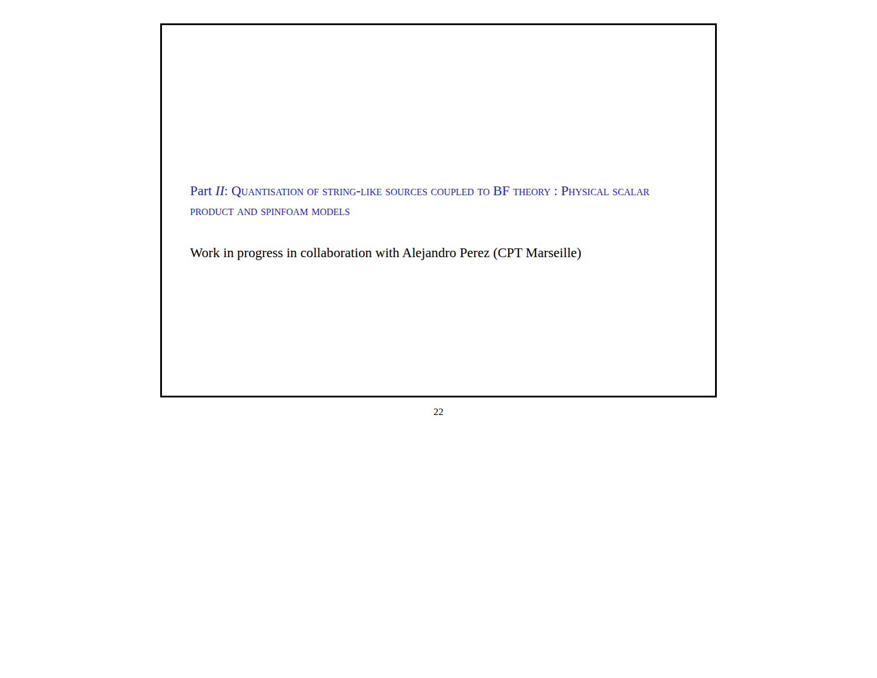Part II: Quantisation of string-like sources coupled to BF theory : Physical scalar product and spinfoam models
Work in progress in collaboration with Alejandro Perez (CPT Marseille)
22